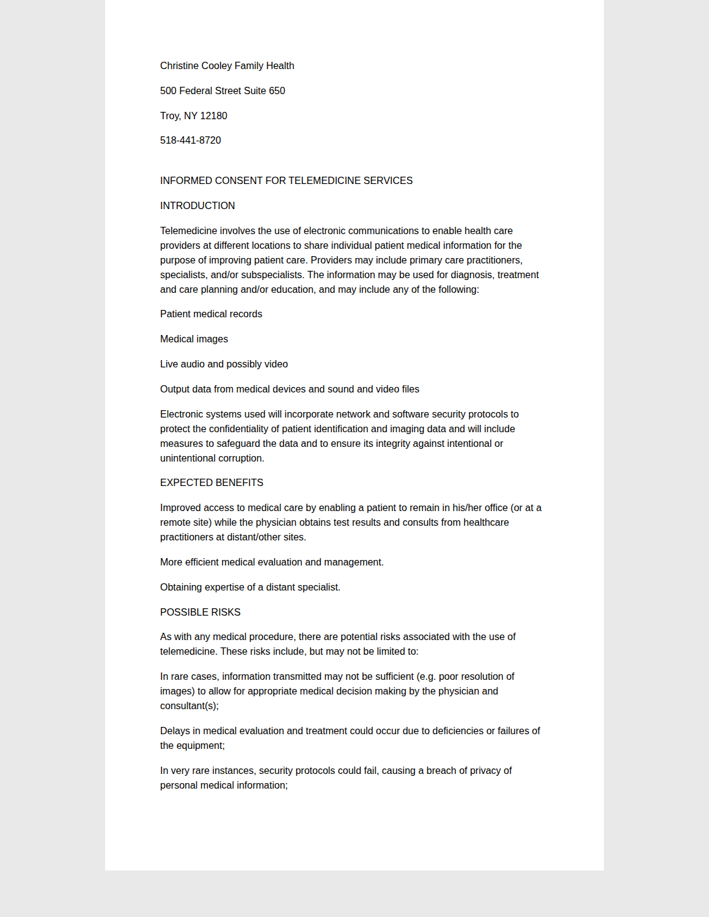Christine Cooley Family Health
500 Federal Street Suite 650
Troy, NY 12180
518-441-8720
Informed Consent for Telemedicine Services
Introduction
Telemedicine involves the use of electronic communications to enable health care providers at different locations to share individual patient medical information for the purpose of improving patient care. Providers may include primary care practitioners, specialists, and/or subspecialists. The information may be used for diagnosis, treatment and care planning and/or education, and may include any of the following:
Patient medical records
Medical images
Live audio and possibly video
Output data from medical devices and sound and video files
Electronic systems used will incorporate network and software security protocols to protect the confidentiality of patient identification and imaging data and will include measures to safeguard the data and to ensure its integrity against intentional or unintentional corruption.
Expected Benefits
Improved access to medical care by enabling a patient to remain in his/her office (or at a remote site) while the physician obtains test results and consults from healthcare practitioners at distant/other sites.
More efficient medical evaluation and management.
Obtaining expertise of a distant specialist.
Possible Risks
As with any medical procedure, there are potential risks associated with the use of telemedicine. These risks include, but may not be limited to:
In rare cases, information transmitted may not be sufficient (e.g. poor resolution of images) to allow for appropriate medical decision making by the physician and consultant(s);
Delays in medical evaluation and treatment could occur due to deficiencies or failures of the equipment;
In very rare instances, security protocols could fail, causing a breach of privacy of personal medical information;